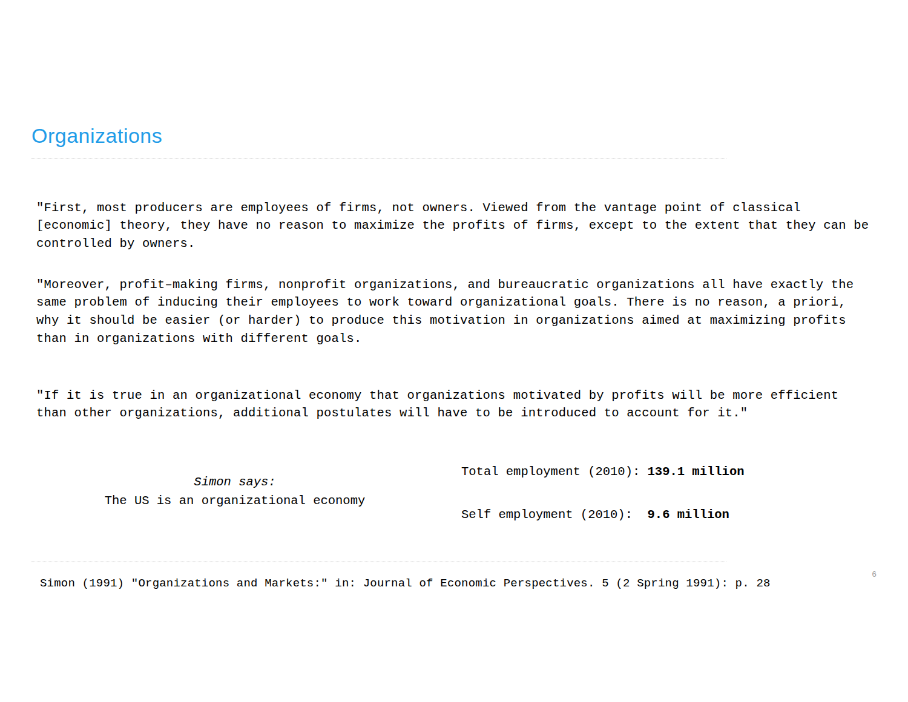Organizations
"First, most producers are employees of firms, not owners. Viewed from the vantage point of classical [economic] theory, they have no reason to maximize the profits of firms, except to the extent that they can be controlled by owners.
"Moreover, profit–making firms, nonprofit organizations, and bureaucratic organizations all have exactly the same problem of inducing their employees to work toward organizational goals. There is no reason, a priori, why it should be easier (or harder) to produce this motivation in organizations aimed at maximizing profits than in organizations with different goals.
"If it is true in an organizational economy that organizations motivated by profits will be more efficient than other organizations, additional postulates will have to be introduced to account for it."
Simon says:
The US is an organizational economy
Total employment (2010): 139.1 million
Self employment (2010): 9.6 million
Simon (1991) "Organizations and Markets:" in: Journal of Economic Perspectives. 5 (2 Spring 1991): p. 28
6